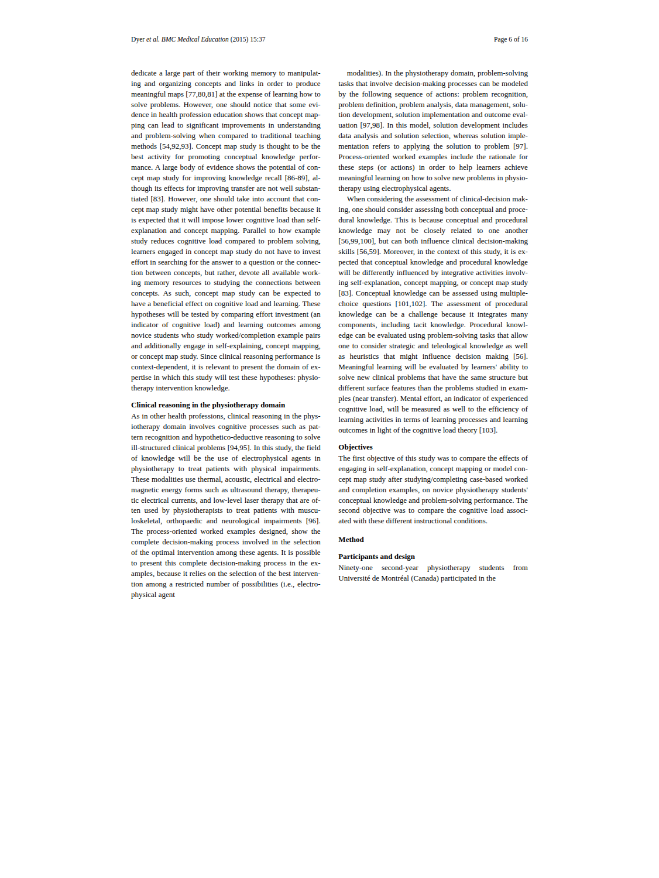Dyer et al. BMC Medical Education (2015) 15:37 Page 6 of 16
dedicate a large part of their working memory to manipulating and organizing concepts and links in order to produce meaningful maps [77,80,81] at the expense of learning how to solve problems. However, one should notice that some evidence in health profession education shows that concept mapping can lead to significant improvements in understanding and problem-solving when compared to traditional teaching methods [54,92,93]. Concept map study is thought to be the best activity for promoting conceptual knowledge performance. A large body of evidence shows the potential of concept map study for improving knowledge recall [86-89], although its effects for improving transfer are not well substantiated [83]. However, one should take into account that concept map study might have other potential benefits because it is expected that it will impose lower cognitive load than self-explanation and concept mapping. Parallel to how example study reduces cognitive load compared to problem solving, learners engaged in concept map study do not have to invest effort in searching for the answer to a question or the connection between concepts, but rather, devote all available working memory resources to studying the connections between concepts. As such, concept map study can be expected to have a beneficial effect on cognitive load and learning. These hypotheses will be tested by comparing effort investment (an indicator of cognitive load) and learning outcomes among novice students who study worked/completion example pairs and additionally engage in self-explaining, concept mapping, or concept map study. Since clinical reasoning performance is context-dependent, it is relevant to present the domain of expertise in which this study will test these hypotheses: physiotherapy intervention knowledge.
Clinical reasoning in the physiotherapy domain
As in other health professions, clinical reasoning in the physiotherapy domain involves cognitive processes such as pattern recognition and hypothetico-deductive reasoning to solve ill-structured clinical problems [94,95]. In this study, the field of knowledge will be the use of electrophysical agents in physiotherapy to treat patients with physical impairments. These modalities use thermal, acoustic, electrical and electromagnetic energy forms such as ultrasound therapy, therapeutic electrical currents, and low-level laser therapy that are often used by physiotherapists to treat patients with musculoskeletal, orthopaedic and neurological impairments [96]. The process-oriented worked examples designed, show the complete decision-making process involved in the selection of the optimal intervention among these agents. It is possible to present this complete decision-making process in the examples, because it relies on the selection of the best intervention among a restricted number of possibilities (i.e., electrophysical agent
modalities). In the physiotherapy domain, problem-solving tasks that involve decision-making processes can be modeled by the following sequence of actions: problem recognition, problem definition, problem analysis, data management, solution development, solution implementation and outcome evaluation [97,98]. In this model, solution development includes data analysis and solution selection, whereas solution implementation refers to applying the solution to problem [97]. Process-oriented worked examples include the rationale for these steps (or actions) in order to help learners achieve meaningful learning on how to solve new problems in physiotherapy using electrophysical agents.
When considering the assessment of clinical-decision making, one should consider assessing both conceptual and procedural knowledge. This is because conceptual and procedural knowledge may not be closely related to one another [56,99,100], but can both influence clinical decision-making skills [56,59]. Moreover, in the context of this study, it is expected that conceptual knowledge and procedural knowledge will be differently influenced by integrative activities involving self-explanation, concept mapping, or concept map study [83]. Conceptual knowledge can be assessed using multiple-choice questions [101,102]. The assessment of procedural knowledge can be a challenge because it integrates many components, including tacit knowledge. Procedural knowledge can be evaluated using problem-solving tasks that allow one to consider strategic and teleological knowledge as well as heuristics that might influence decision making [56]. Meaningful learning will be evaluated by learners' ability to solve new clinical problems that have the same structure but different surface features than the problems studied in examples (near transfer). Mental effort, an indicator of experienced cognitive load, will be measured as well to the efficiency of learning activities in terms of learning processes and learning outcomes in light of the cognitive load theory [103].
Objectives
The first objective of this study was to compare the effects of engaging in self-explanation, concept mapping or model concept map study after studying/completing case-based worked and completion examples, on novice physiotherapy students' conceptual knowledge and problem-solving performance. The second objective was to compare the cognitive load associated with these different instructional conditions.
Method
Participants and design
Ninety-one second-year physiotherapy students from Université de Montréal (Canada) participated in the